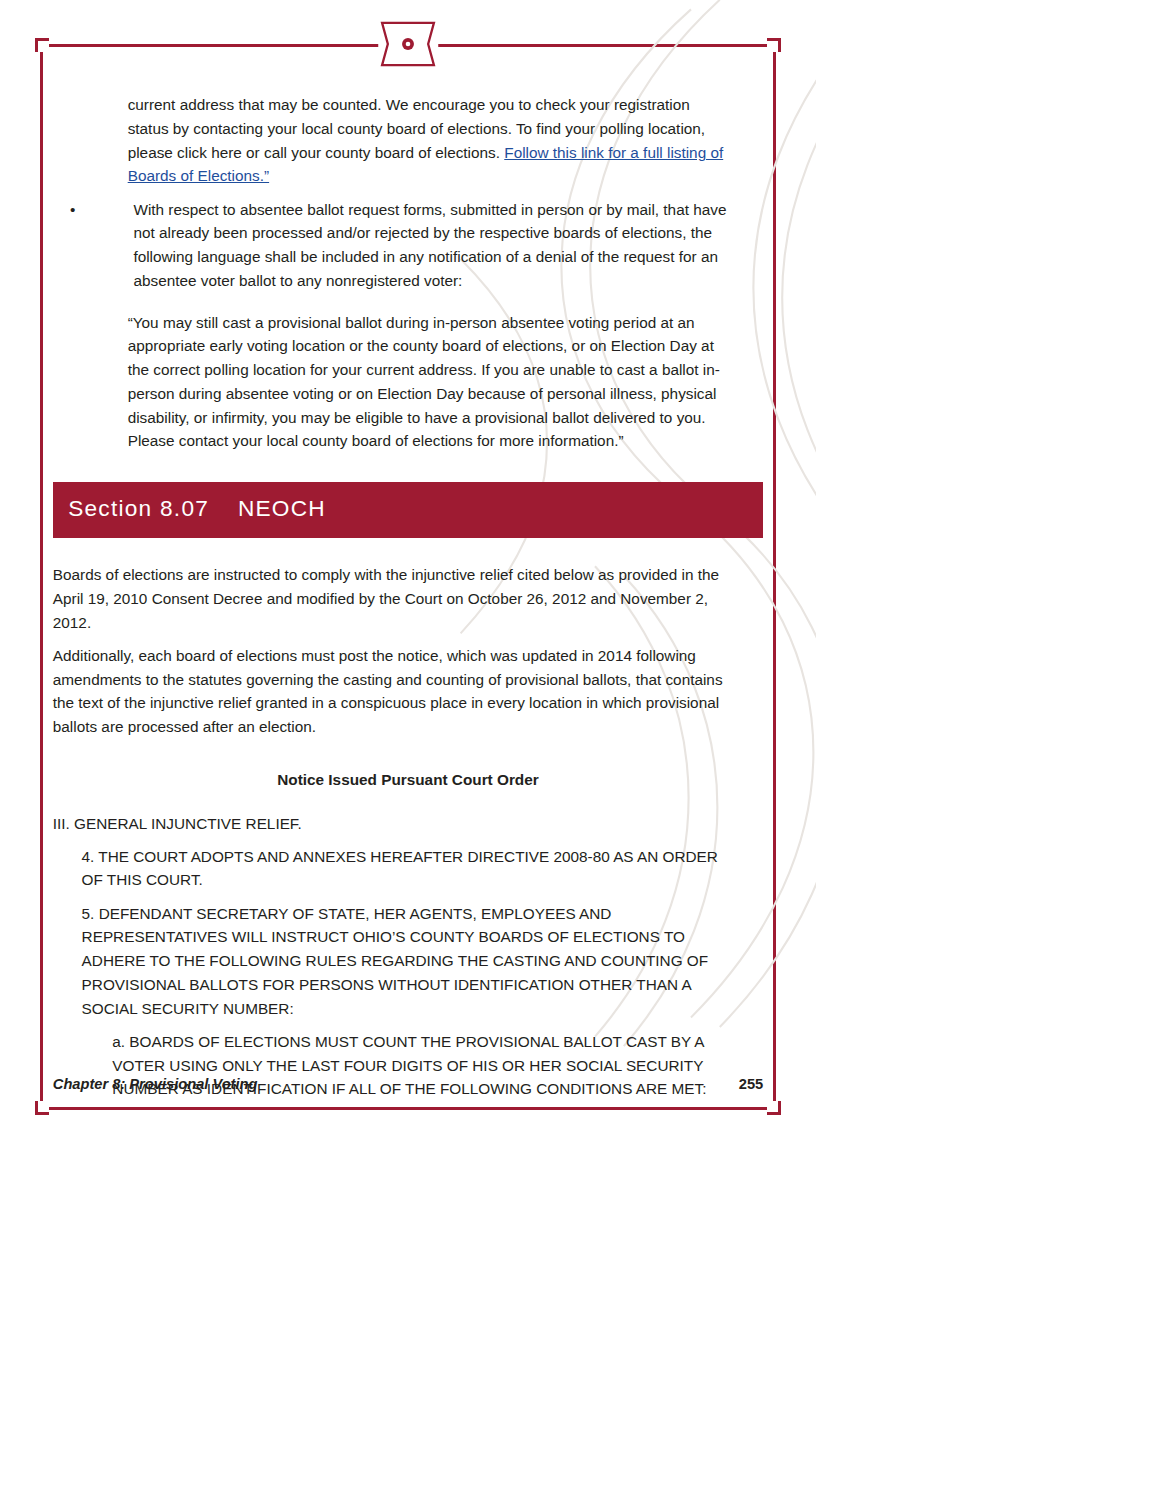current address that may be counted. We encourage you to check your registration status by contacting your local county board of elections. To find your polling location, please click here or call your county board of elections. Follow this link for a full listing of Boards of Elections.”
•
With respect to absentee ballot request forms, submitted in person or by mail, that have not already been processed and/or rejected by the respective boards of elections, the following language shall be included in any notification of a denial of the request for an absentee voter ballot to any nonregistered voter:
“You may still cast a provisional ballot during in-person absentee voting period at an appropriate early voting location or the county board of elections, or on Election Day at the correct polling location for your current address. If you are unable to cast a ballot in-person during absentee voting or on Election Day because of personal illness, physical disability, or infirmity, you may be eligible to have a provisional ballot delivered to you. Please contact your local county board of elections for more information.”
Section 8.07 NEOCH
Boards of elections are instructed to comply with the injunctive relief cited below as provided in the April 19, 2010 Consent Decree and modified by the Court on October 26, 2012 and November 2, 2012.
Additionally, each board of elections must post the notice, which was updated in 2014 following amendments to the statutes governing the casting and counting of provisional ballots, that contains the text of the injunctive relief granted in a conspicuous place in every location in which provisional ballots are processed after an election.
Notice Issued Pursuant Court Order
III. GENERAL INJUNCTIVE RELIEF.
4. THE COURT ADOPTS AND ANNEXES HEREAFTER DIRECTIVE 2008-80 AS AN ORDER OF THIS COURT.
5. DEFENDANT SECRETARY OF STATE, HER AGENTS, EMPLOYEES AND REPRESENTATIVES WILL INSTRUCT OHIO’S COUNTY BOARDS OF ELECTIONS TO ADHERE TO THE FOLLOWING RULES REGARDING THE CASTING AND COUNTING OF PROVISIONAL BALLOTS FOR PERSONS WITHOUT IDENTIFICATION OTHER THAN A SOCIAL SECURITY NUMBER:
a. BOARDS OF ELECTIONS MUST COUNT THE PROVISIONAL BALLOT CAST BY A VOTER USING ONLY THE LAST FOUR DIGITS OF HIS OR HER SOCIAL SECURITY NUMBER AS IDENTIFICATION IF ALL OF THE FOLLOWING CONDITIONS ARE MET:
Chapter 8: Provisional Voting 255